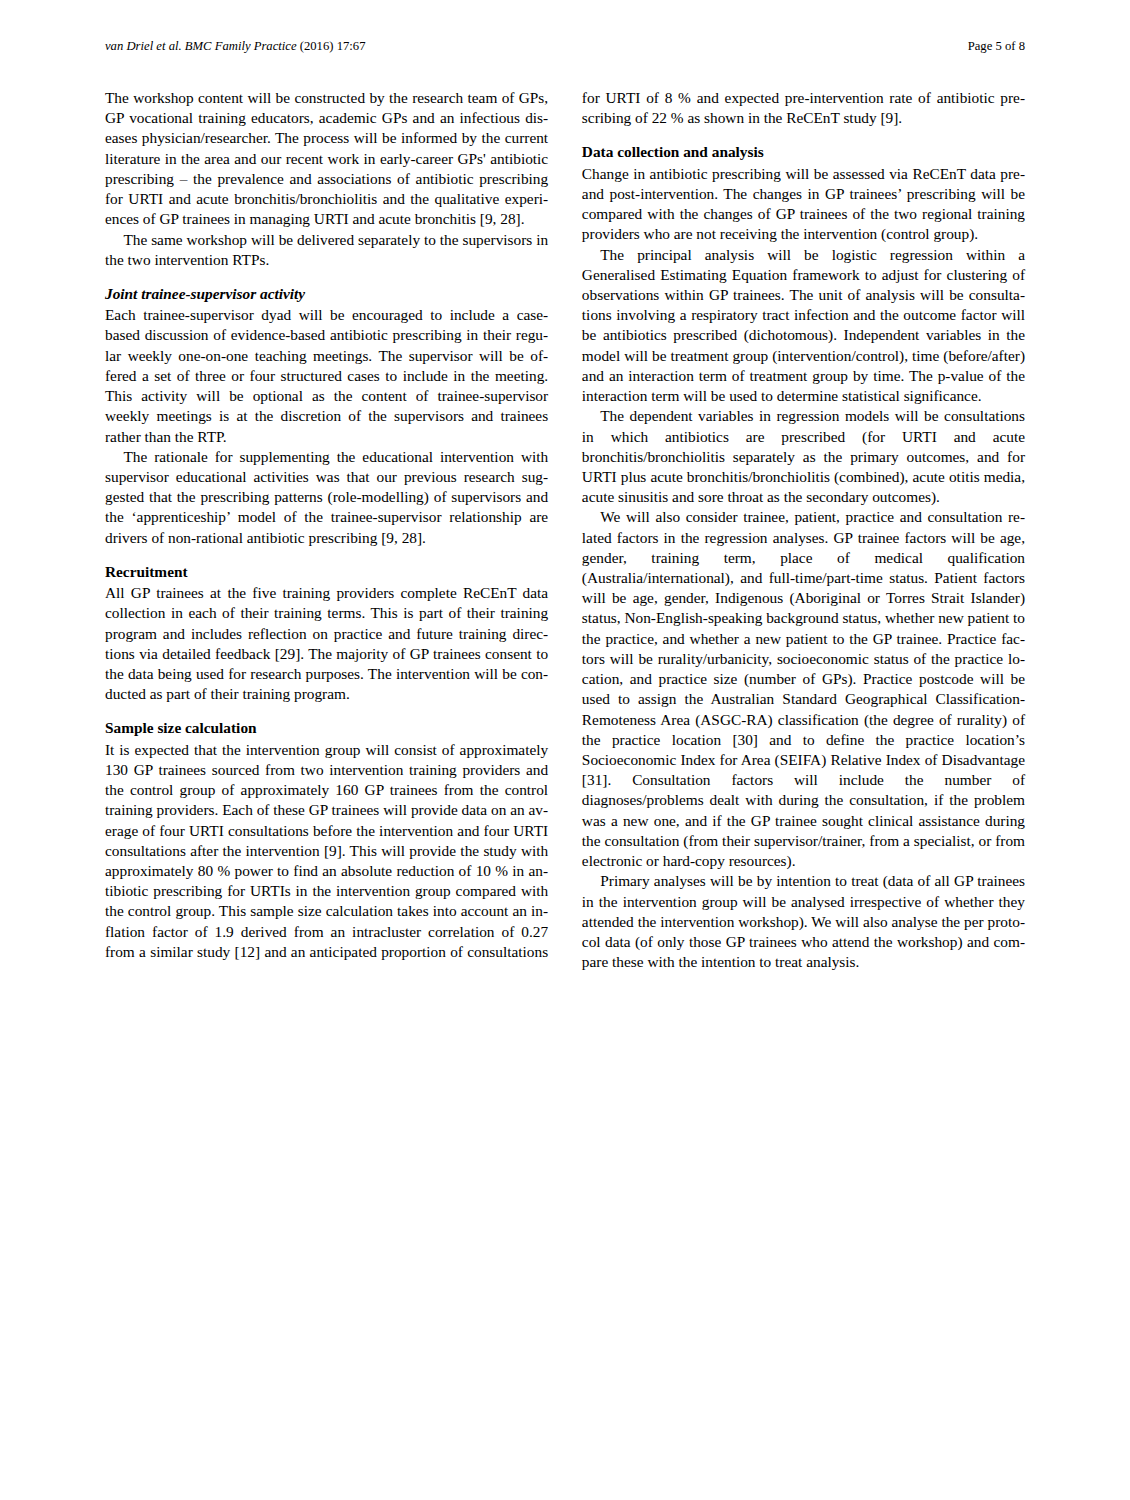van Driel et al. BMC Family Practice (2016) 17:67
Page 5 of 8
The workshop content will be constructed by the research team of GPs, GP vocational training educators, academic GPs and an infectious diseases physician/researcher. The process will be informed by the current literature in the area and our recent work in early-career GPs' antibiotic prescribing – the prevalence and associations of antibiotic prescribing for URTI and acute bronchitis/bronchiolitis and the qualitative experiences of GP trainees in managing URTI and acute bronchitis [9, 28].
The same workshop will be delivered separately to the supervisors in the two intervention RTPs.
Joint trainee-supervisor activity
Each trainee-supervisor dyad will be encouraged to include a case-based discussion of evidence-based antibiotic prescribing in their regular weekly one-on-one teaching meetings. The supervisor will be offered a set of three or four structured cases to include in the meeting. This activity will be optional as the content of trainee-supervisor weekly meetings is at the discretion of the supervisors and trainees rather than the RTP.
The rationale for supplementing the educational intervention with supervisor educational activities was that our previous research suggested that the prescribing patterns (role-modelling) of supervisors and the ‘apprenticeship’ model of the trainee-supervisor relationship are drivers of non-rational antibiotic prescribing [9, 28].
Recruitment
All GP trainees at the five training providers complete ReCEnT data collection in each of their training terms. This is part of their training program and includes reflection on practice and future training directions via detailed feedback [29]. The majority of GP trainees consent to the data being used for research purposes. The intervention will be conducted as part of their training program.
Sample size calculation
It is expected that the intervention group will consist of approximately 130 GP trainees sourced from two intervention training providers and the control group of approximately 160 GP trainees from the control training providers. Each of these GP trainees will provide data on an average of four URTI consultations before the intervention and four URTI consultations after the intervention [9]. This will provide the study with approximately 80 % power to find an absolute reduction of 10 % in antibiotic prescribing for URTIs in the intervention group compared with the control group. This sample size calculation takes into account an inflation factor of 1.9 derived from an intracluster correlation of 0.27 from a similar study [12] and an anticipated proportion of consultations for URTI of 8 % and expected pre-intervention rate of antibiotic prescribing of 22 % as shown in the ReCEnT study [9].
Data collection and analysis
Change in antibiotic prescribing will be assessed via ReCEnT data pre- and post-intervention. The changes in GP trainees’ prescribing will be compared with the changes of GP trainees of the two regional training providers who are not receiving the intervention (control group).
The principal analysis will be logistic regression within a Generalised Estimating Equation framework to adjust for clustering of observations within GP trainees. The unit of analysis will be consultations involving a respiratory tract infection and the outcome factor will be antibiotics prescribed (dichotomous). Independent variables in the model will be treatment group (intervention/control), time (before/after) and an interaction term of treatment group by time. The p-value of the interaction term will be used to determine statistical significance.
The dependent variables in regression models will be consultations in which antibiotics are prescribed (for URTI and acute bronchitis/bronchiolitis separately as the primary outcomes, and for URTI plus acute bronchitis/bronchiolitis (combined), acute otitis media, acute sinusitis and sore throat as the secondary outcomes).
We will also consider trainee, patient, practice and consultation related factors in the regression analyses. GP trainee factors will be age, gender, training term, place of medical qualification (Australia/international), and full-time/part-time status. Patient factors will be age, gender, Indigenous (Aboriginal or Torres Strait Islander) status, Non-English-speaking background status, whether new patient to the practice, and whether a new patient to the GP trainee. Practice factors will be rurality/urbanicity, socioeconomic status of the practice location, and practice size (number of GPs). Practice postcode will be used to assign the Australian Standard Geographical Classification-Remoteness Area (ASGC-RA) classification (the degree of rurality) of the practice location [30] and to define the practice location’s Socioeconomic Index for Area (SEIFA) Relative Index of Disadvantage [31]. Consultation factors will include the number of diagnoses/problems dealt with during the consultation, if the problem was a new one, and if the GP trainee sought clinical assistance during the consultation (from their supervisor/trainer, from a specialist, or from electronic or hard-copy resources).
Primary analyses will be by intention to treat (data of all GP trainees in the intervention group will be analysed irrespective of whether they attended the intervention workshop). We will also analyse the per protocol data (of only those GP trainees who attend the workshop) and compare these with the intention to treat analysis.